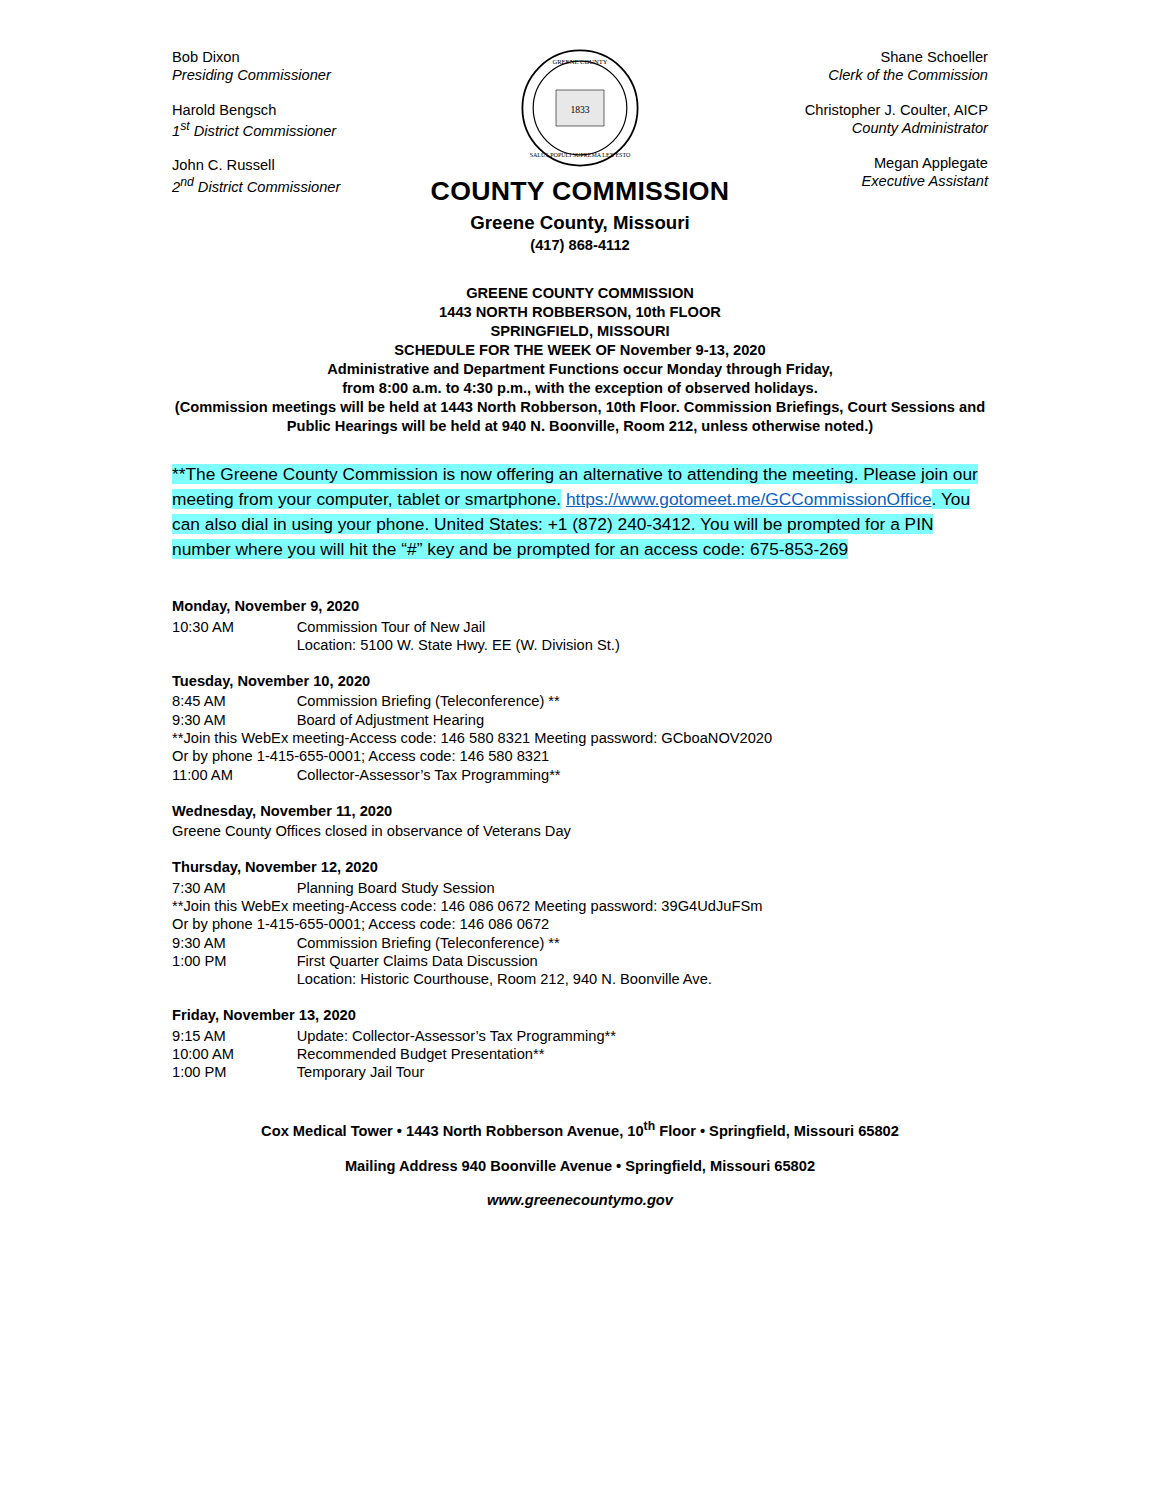Bob Dixon Presiding Commissioner
Harold Bengsch 1st District Commissioner
John C. Russell 2nd District Commissioner
Shane Schoeller Clerk of the Commission
Christopher J. Coulter, AICP County Administrator
Megan Applegate Executive Assistant
COUNTY COMMISSION
Greene County, Missouri
(417) 868-4112
GREENE COUNTY COMMISSION
1443 NORTH ROBBERSON, 10th FLOOR
SPRINGFIELD, MISSOURI
SCHEDULE FOR THE WEEK OF November 9-13, 2020
Administrative and Department Functions occur Monday through Friday,
from 8:00 a.m. to 4:30 p.m., with the exception of observed holidays.
(Commission meetings will be held at 1443 North Robberson, 10th Floor. Commission Briefings, Court Sessions and Public Hearings will be held at 940 N. Boonville, Room 212, unless otherwise noted.)
**The Greene County Commission is now offering an alternative to attending the meeting. Please join our meeting from your computer, tablet or smartphone. https://www.gotomeet.me/GCCommissionOffice. You can also dial in using your phone. United States: +1 (872) 240-3412. You will be prompted for a PIN number where you will hit the “#” key and be prompted for an access code: 675-853-269
Monday, November 9, 2020
10:30 AM Commission Tour of New Jail
Location: 5100 W. State Hwy. EE (W. Division St.)
Tuesday, November 10, 2020
8:45 AM Commission Briefing (Teleconference) **
9:30 AM Board of Adjustment Hearing
**Join this WebEx meeting-Access code: 146 580 8321 Meeting password: GCboaNOV2020
Or by phone 1-415-655-0001; Access code: 146 580 8321
11:00 AM Collector-Assessor’s Tax Programming**
Wednesday, November 11, 2020
Greene County Offices closed in observance of Veterans Day
Thursday, November 12, 2020
7:30 AM Planning Board Study Session
**Join this WebEx meeting-Access code: 146 086 0672 Meeting password: 39G4UdJuFSm
Or by phone 1-415-655-0001; Access code: 146 086 0672
9:30 AM Commission Briefing (Teleconference) **
1:00 PM First Quarter Claims Data Discussion
Location: Historic Courthouse, Room 212, 940 N. Boonville Ave.
Friday, November 13, 2020
9:15 AM Update: Collector-Assessor’s Tax Programming**
10:00 AM Recommended Budget Presentation**
1:00 PM Temporary Jail Tour
Cox Medical Tower • 1443 North Robberson Avenue, 10th Floor • Springfield, Missouri 65802
Mailing Address 940 Boonville Avenue • Springfield, Missouri 65802
www.greenecountymo.gov